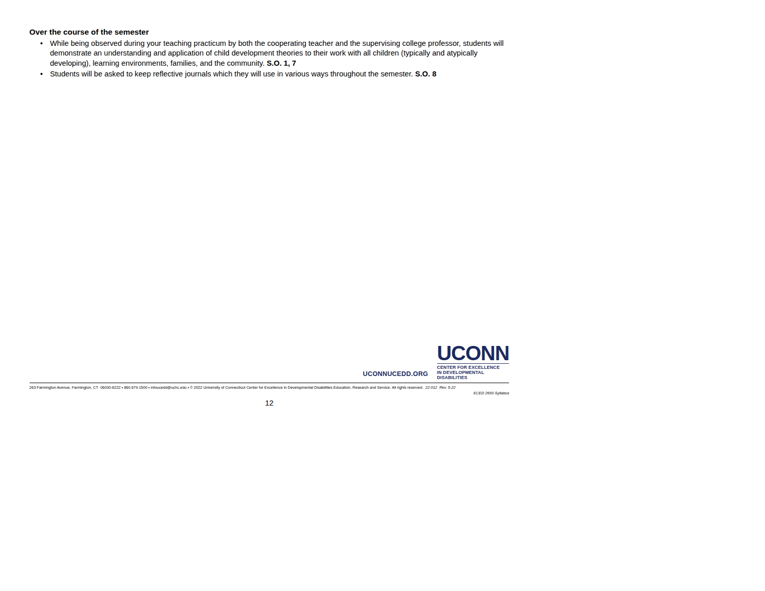Over the course of the semester
While being observed during your teaching practicum by both the cooperating teacher and the supervising college professor, students will demonstrate an understanding and application of child development theories to their work with all children (typically and atypically developing), learning environments, families, and the community. S.O. 1, 7
Students will be asked to keep reflective journals which they will use in various ways throughout the semester. S.O. 8
UCONNUCEDD.ORG
UCONN
CENTER FOR EXCELLENCE
IN DEVELOPMENTAL
DISABILITIES
263 Farmington Avenue, Farmington, CT 06030-6222 • 860.679.1500 • infoucedd@uchc.edu • © 2022 University of Connecticut Center for Excellence in Developmental Disabilities Education, Research and Service. All rights reserved. 22-012 Rev. 5-22
ECED 2693-Syllabus
12